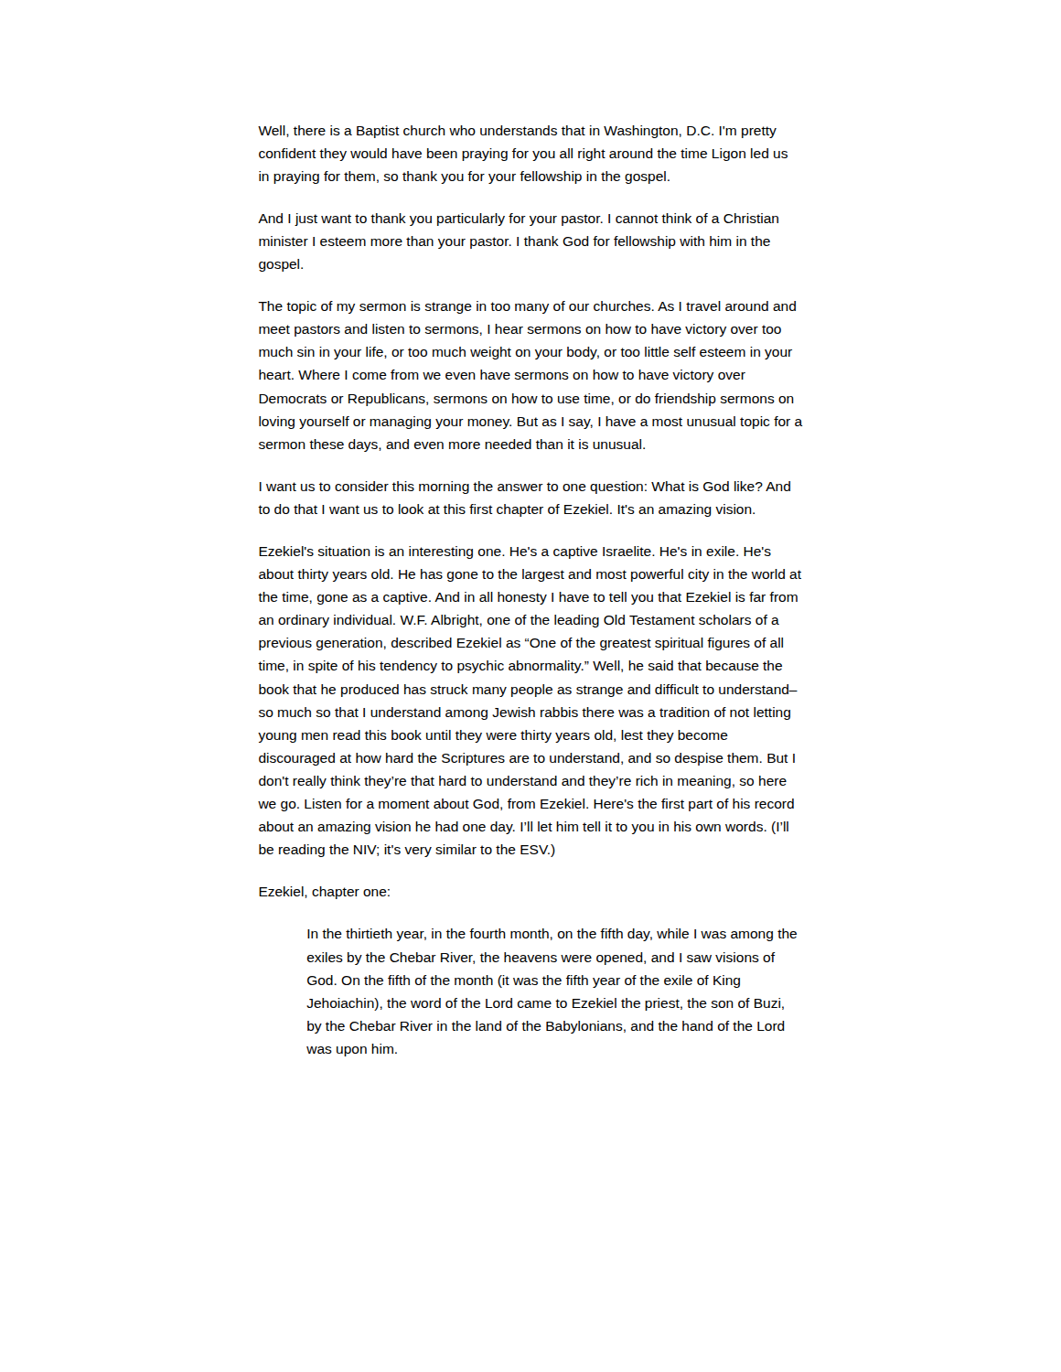Well, there is a Baptist church who understands that in Washington, D.C. I'm pretty confident they would have been praying for you all right around the time Ligon led us in praying for them, so thank you for your fellowship in the gospel.
And I just want to thank you particularly for your pastor. I cannot think of a Christian minister I esteem more than your pastor. I thank God for fellowship with him in the gospel.
The topic of my sermon is strange in too many of our churches. As I travel around and meet pastors and listen to sermons, I hear sermons on how to have victory over too much sin in your life, or too much weight on your body, or too little self esteem in your heart. Where I come from we even have sermons on how to have victory over Democrats or Republicans, sermons on how to use time, or do friendship sermons on loving yourself or managing your money. But as I say, I have a most unusual topic for a sermon these days, and even more needed than it is unusual.
I want us to consider this morning the answer to one question: What is God like? And to do that I want us to look at this first chapter of Ezekiel. It's an amazing vision.
Ezekiel's situation is an interesting one. He's a captive Israelite. He's in exile. He's about thirty years old. He has gone to the largest and most powerful city in the world at the time, gone as a captive. And in all honesty I have to tell you that Ezekiel is far from an ordinary individual. W.F. Albright, one of the leading Old Testament scholars of a previous generation, described Ezekiel as “One of the greatest spiritual figures of all time, in spite of his tendency to psychic abnormality.” Well, he said that because the book that he produced has struck many people as strange and difficult to understand–so much so that I understand among Jewish rabbis there was a tradition of not letting young men read this book until they were thirty years old, lest they become discouraged at how hard the Scriptures are to understand, and so despise them. But I don't really think they’re that hard to understand and they’re rich in meaning, so here we go. Listen for a moment about God, from Ezekiel. Here's the first part of his record about an amazing vision he had one day. I’ll let him tell it to you in his own words. (I’ll be reading the NIV; it's very similar to the ESV.)
Ezekiel, chapter one:
In the thirtieth year, in the fourth month, on the fifth day, while I was among the exiles by the Chebar River, the heavens were opened, and I saw visions of God. On the fifth of the month (it was the fifth year of the exile of King Jehoiachin), the word of the Lord came to Ezekiel the priest, the son of Buzi, by the Chebar River in the land of the Babylonians, and the hand of the Lord was upon him.